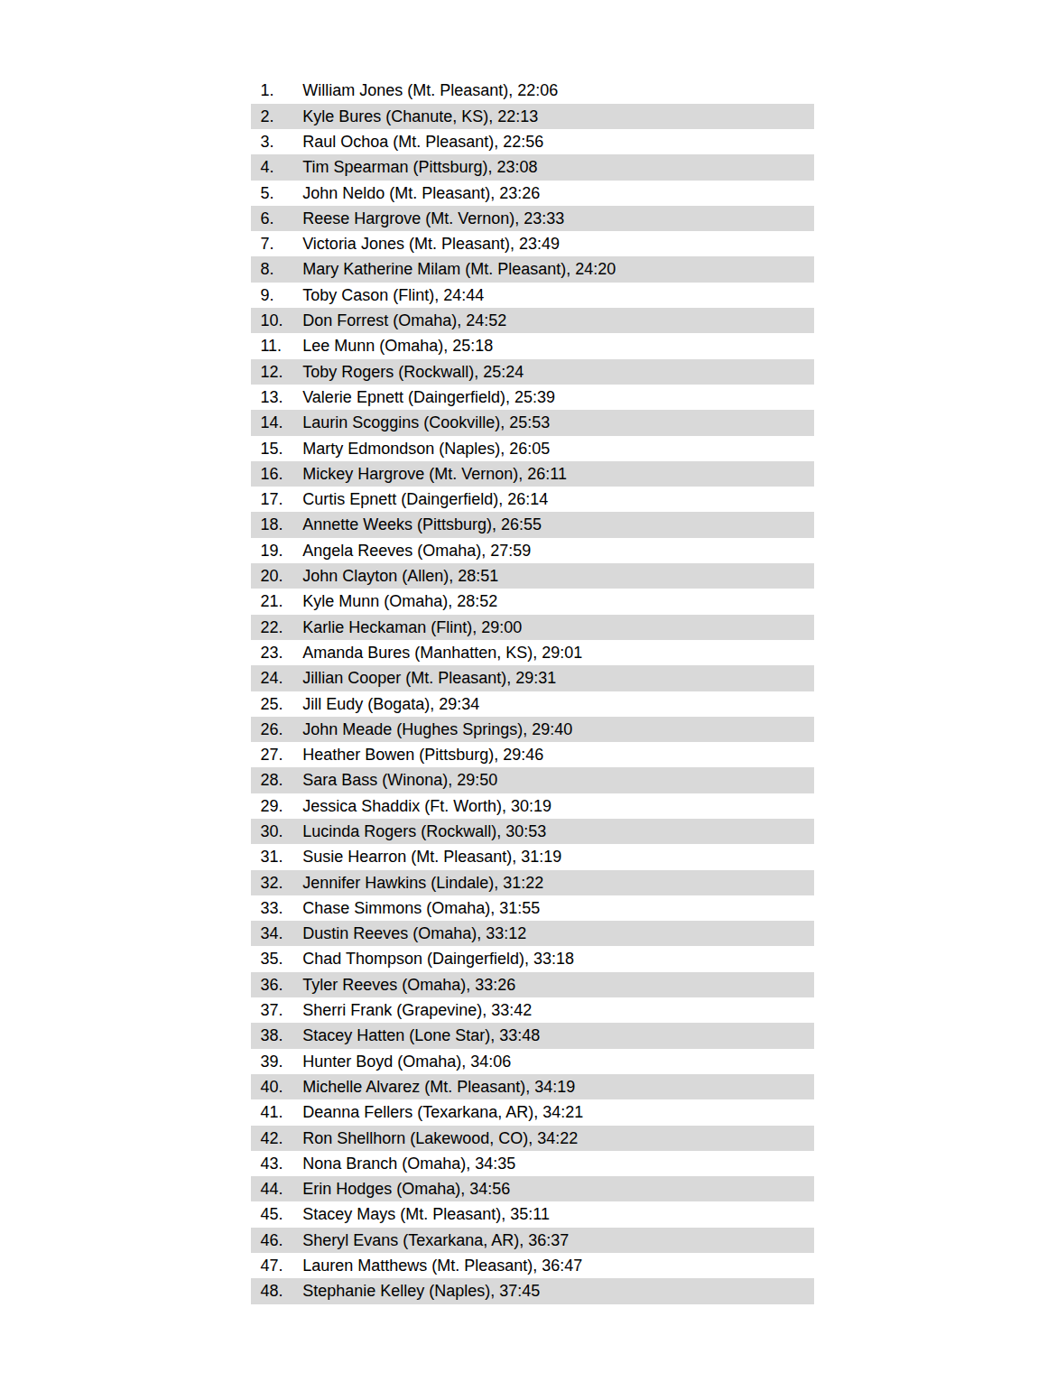1. William Jones (Mt. Pleasant), 22:06
2. Kyle Bures (Chanute, KS), 22:13
3. Raul Ochoa (Mt. Pleasant), 22:56
4. Tim Spearman (Pittsburg), 23:08
5. John Neldo (Mt. Pleasant), 23:26
6. Reese Hargrove (Mt. Vernon), 23:33
7. Victoria Jones (Mt. Pleasant), 23:49
8. Mary Katherine Milam (Mt. Pleasant), 24:20
9. Toby Cason (Flint), 24:44
10. Don Forrest (Omaha), 24:52
11. Lee Munn (Omaha), 25:18
12. Toby Rogers (Rockwall), 25:24
13. Valerie Epnett (Daingerfield), 25:39
14. Laurin Scoggins (Cookville), 25:53
15. Marty Edmondson (Naples), 26:05
16. Mickey Hargrove (Mt. Vernon), 26:11
17. Curtis Epnett (Daingerfield), 26:14
18. Annette Weeks (Pittsburg), 26:55
19. Angela Reeves (Omaha), 27:59
20. John Clayton (Allen), 28:51
21. Kyle Munn (Omaha), 28:52
22. Karlie Heckaman (Flint), 29:00
23. Amanda Bures (Manhatten, KS), 29:01
24. Jillian Cooper (Mt. Pleasant), 29:31
25. Jill Eudy (Bogata), 29:34
26. John Meade (Hughes Springs), 29:40
27. Heather Bowen (Pittsburg), 29:46
28. Sara Bass (Winona), 29:50
29. Jessica Shaddix (Ft. Worth), 30:19
30. Lucinda Rogers (Rockwall), 30:53
31. Susie Hearron (Mt. Pleasant), 31:19
32. Jennifer Hawkins (Lindale), 31:22
33. Chase Simmons (Omaha), 31:55
34. Dustin Reeves (Omaha), 33:12
35. Chad Thompson (Daingerfield), 33:18
36. Tyler Reeves (Omaha), 33:26
37. Sherri Frank (Grapevine), 33:42
38. Stacey Hatten (Lone Star), 33:48
39. Hunter Boyd (Omaha), 34:06
40. Michelle Alvarez (Mt. Pleasant), 34:19
41. Deanna Fellers (Texarkana, AR), 34:21
42. Ron Shellhorn (Lakewood, CO), 34:22
43. Nona Branch (Omaha), 34:35
44. Erin Hodges (Omaha), 34:56
45. Stacey Mays (Mt. Pleasant), 35:11
46. Sheryl Evans (Texarkana, AR), 36:37
47. Lauren Matthews (Mt. Pleasant), 36:47
48. Stephanie Kelley (Naples), 37:45